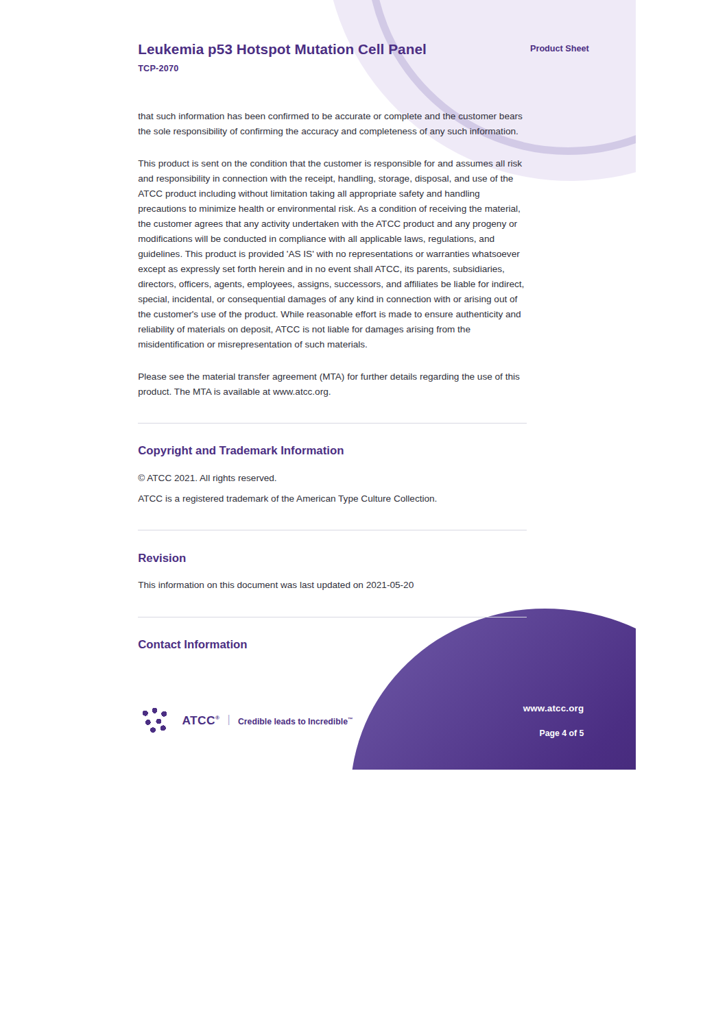Leukemia p53 Hotspot Mutation Cell Panel
TCP-2070
Product Sheet
that such information has been confirmed to be accurate or complete and the customer bears the sole responsibility of confirming the accuracy and completeness of any such information.
This product is sent on the condition that the customer is responsible for and assumes all risk and responsibility in connection with the receipt, handling, storage, disposal, and use of the ATCC product including without limitation taking all appropriate safety and handling precautions to minimize health or environmental risk. As a condition of receiving the material, the customer agrees that any activity undertaken with the ATCC product and any progeny or modifications will be conducted in compliance with all applicable laws, regulations, and guidelines. This product is provided 'AS IS' with no representations or warranties whatsoever except as expressly set forth herein and in no event shall ATCC, its parents, subsidiaries, directors, officers, agents, employees, assigns, successors, and affiliates be liable for indirect, special, incidental, or consequential damages of any kind in connection with or arising out of the customer's use of the product. While reasonable effort is made to ensure authenticity and reliability of materials on deposit, ATCC is not liable for damages arising from the misidentification or misrepresentation of such materials.
Please see the material transfer agreement (MTA) for further details regarding the use of this product. The MTA is available at www.atcc.org.
Copyright and Trademark Information
© ATCC 2021. All rights reserved.
ATCC is a registered trademark of the American Type Culture Collection.
Revision
This information on this document was last updated on 2021-05-20
Contact Information
ATCC® | Credible leads to Incredible™
www.atcc.org
Page 4 of 5